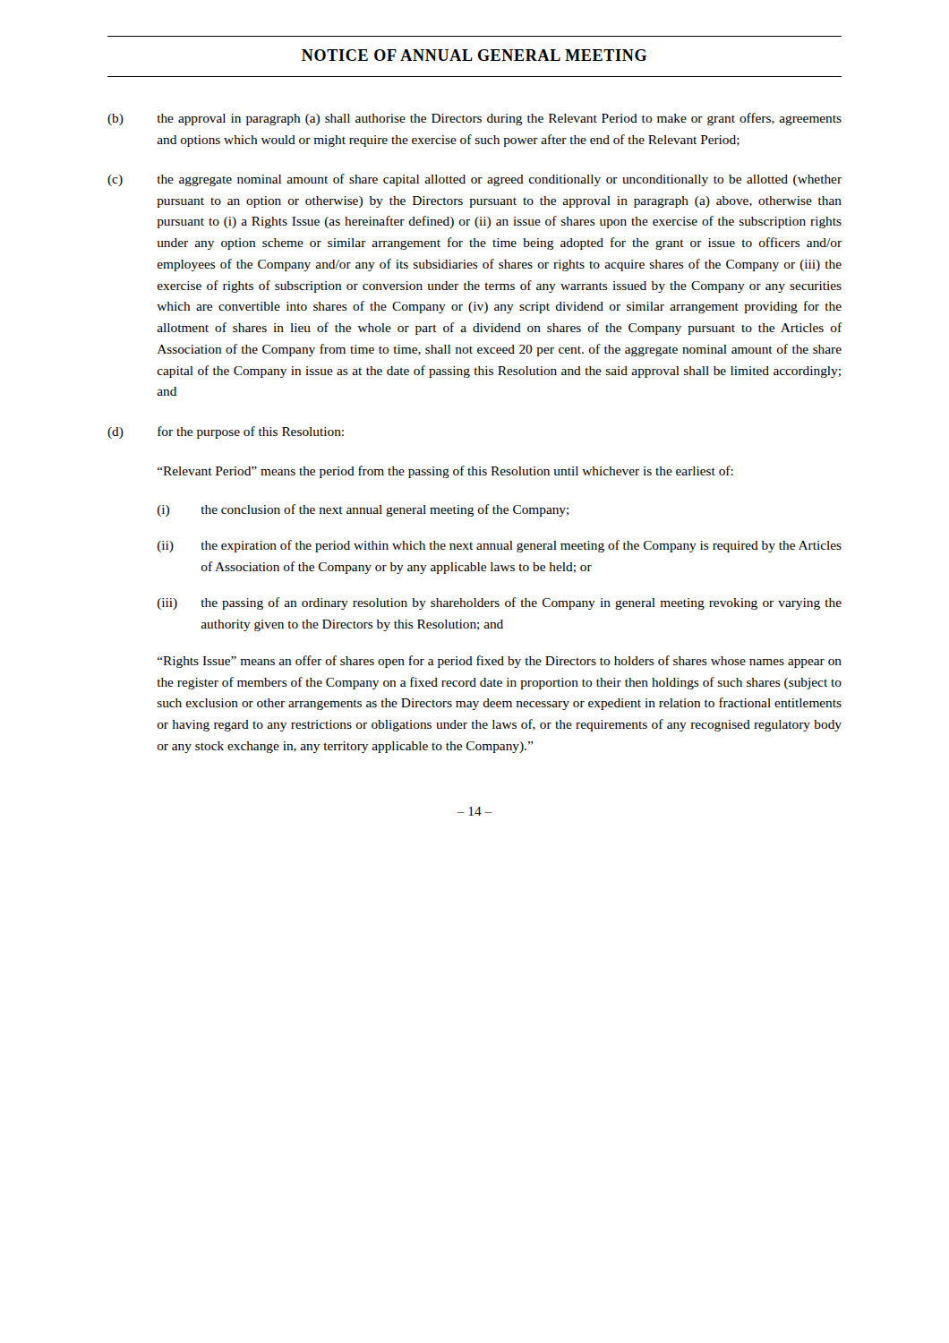NOTICE OF ANNUAL GENERAL MEETING
(b)
the approval in paragraph (a) shall authorise the Directors during the Relevant Period to make or grant offers, agreements and options which would or might require the exercise of such power after the end of the Relevant Period;
(c)
the aggregate nominal amount of share capital allotted or agreed conditionally or unconditionally to be allotted (whether pursuant to an option or otherwise) by the Directors pursuant to the approval in paragraph (a) above, otherwise than pursuant to (i) a Rights Issue (as hereinafter defined) or (ii) an issue of shares upon the exercise of the subscription rights under any option scheme or similar arrangement for the time being adopted for the grant or issue to officers and/or employees of the Company and/or any of its subsidiaries of shares or rights to acquire shares of the Company or (iii) the exercise of rights of subscription or conversion under the terms of any warrants issued by the Company or any securities which are convertible into shares of the Company or (iv) any script dividend or similar arrangement providing for the allotment of shares in lieu of the whole or part of a dividend on shares of the Company pursuant to the Articles of Association of the Company from time to time, shall not exceed 20 per cent. of the aggregate nominal amount of the share capital of the Company in issue as at the date of passing this Resolution and the said approval shall be limited accordingly; and
(d)
for the purpose of this Resolution:
“Relevant Period” means the period from the passing of this Resolution until whichever is the earliest of:
(i)
the conclusion of the next annual general meeting of the Company;
(ii)
the expiration of the period within which the next annual general meeting of the Company is required by the Articles of Association of the Company or by any applicable laws to be held; or
(iii)
the passing of an ordinary resolution by shareholders of the Company in general meeting revoking or varying the authority given to the Directors by this Resolution; and
“Rights Issue” means an offer of shares open for a period fixed by the Directors to holders of shares whose names appear on the register of members of the Company on a fixed record date in proportion to their then holdings of such shares (subject to such exclusion or other arrangements as the Directors may deem necessary or expedient in relation to fractional entitlements or having regard to any restrictions or obligations under the laws of, or the requirements of any recognised regulatory body or any stock exchange in, any territory applicable to the Company).”
– 14 –